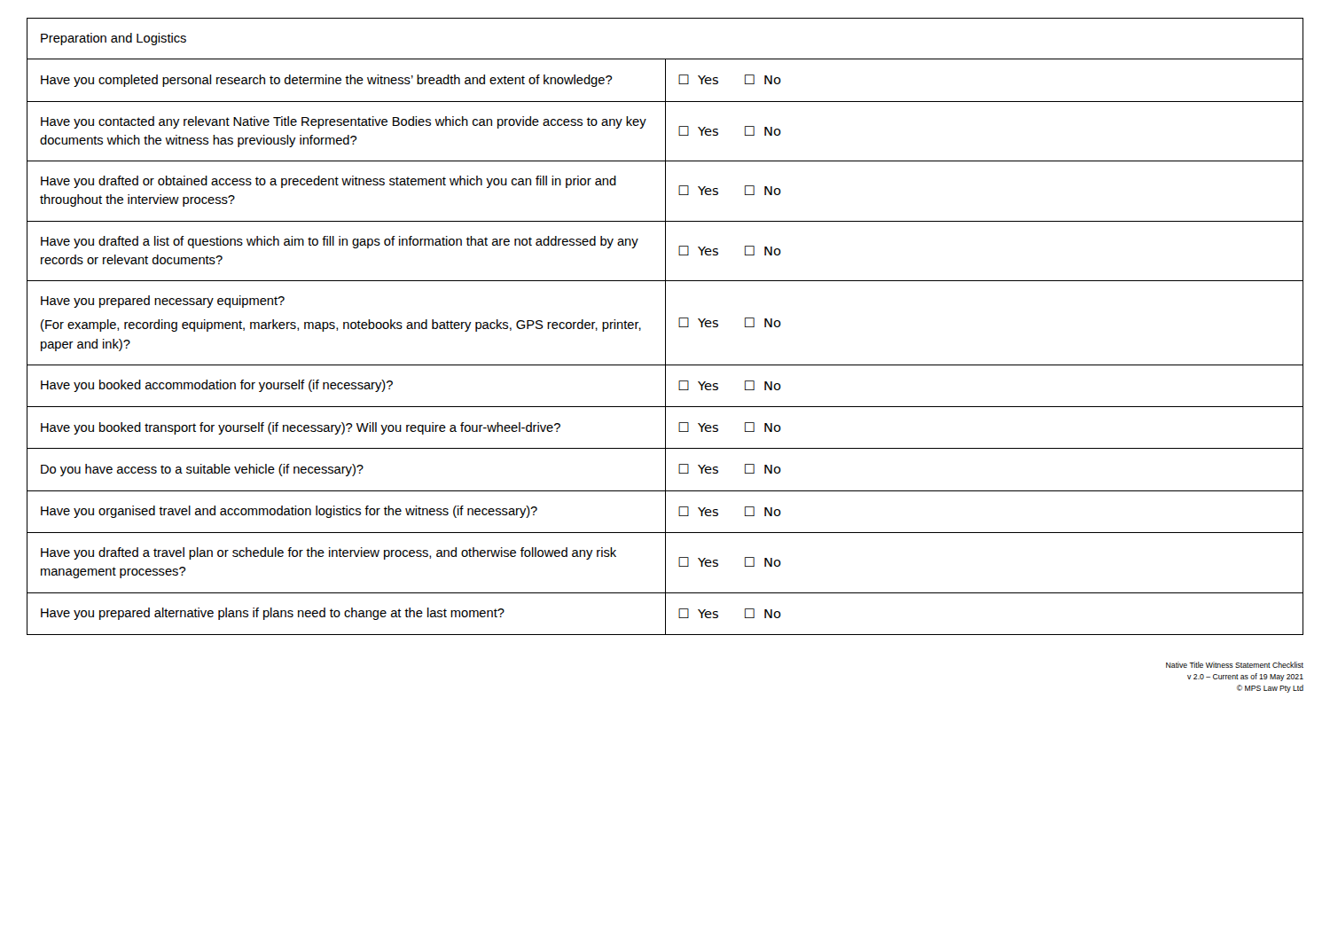| Preparation and Logistics |
| --- |
| Have you completed personal research to determine the witness’ breadth and extent of knowledge? | ☐ Yes ☐ No |
| Have you contacted any relevant Native Title Representative Bodies which can provide access to any key documents which the witness has previously informed? | ☐ Yes ☐ No |
| Have you drafted or obtained access to a precedent witness statement which you can fill in prior and throughout the interview process? | ☐ Yes ☐ No |
| Have you drafted a list of questions which aim to fill in gaps of information that are not addressed by any records or relevant documents? | ☐ Yes ☐ No |
| Have you prepared necessary equipment? (For example, recording equipment, markers, maps, notebooks and battery packs, GPS recorder, printer, paper and ink)? | ☐ Yes ☐ No |
| Have you booked accommodation for yourself (if necessary)? | ☐ Yes ☐ No |
| Have you booked transport for yourself (if necessary)? Will you require a four-wheel-drive? | ☐ Yes ☐ No |
| Do you have access to a suitable vehicle (if necessary)? | ☐ Yes ☐ No |
| Have you organised travel and accommodation logistics for the witness (if necessary)? | ☐ Yes ☐ No |
| Have you drafted a travel plan or schedule for the interview process, and otherwise followed any risk management processes? | ☐ Yes ☐ No |
| Have you prepared alternative plans if plans need to change at the last moment? | ☐ Yes ☐ No |
Native Title Witness Statement Checklist
v 2.0 – Current as of 19 May 2021
© MPS Law Pty Ltd